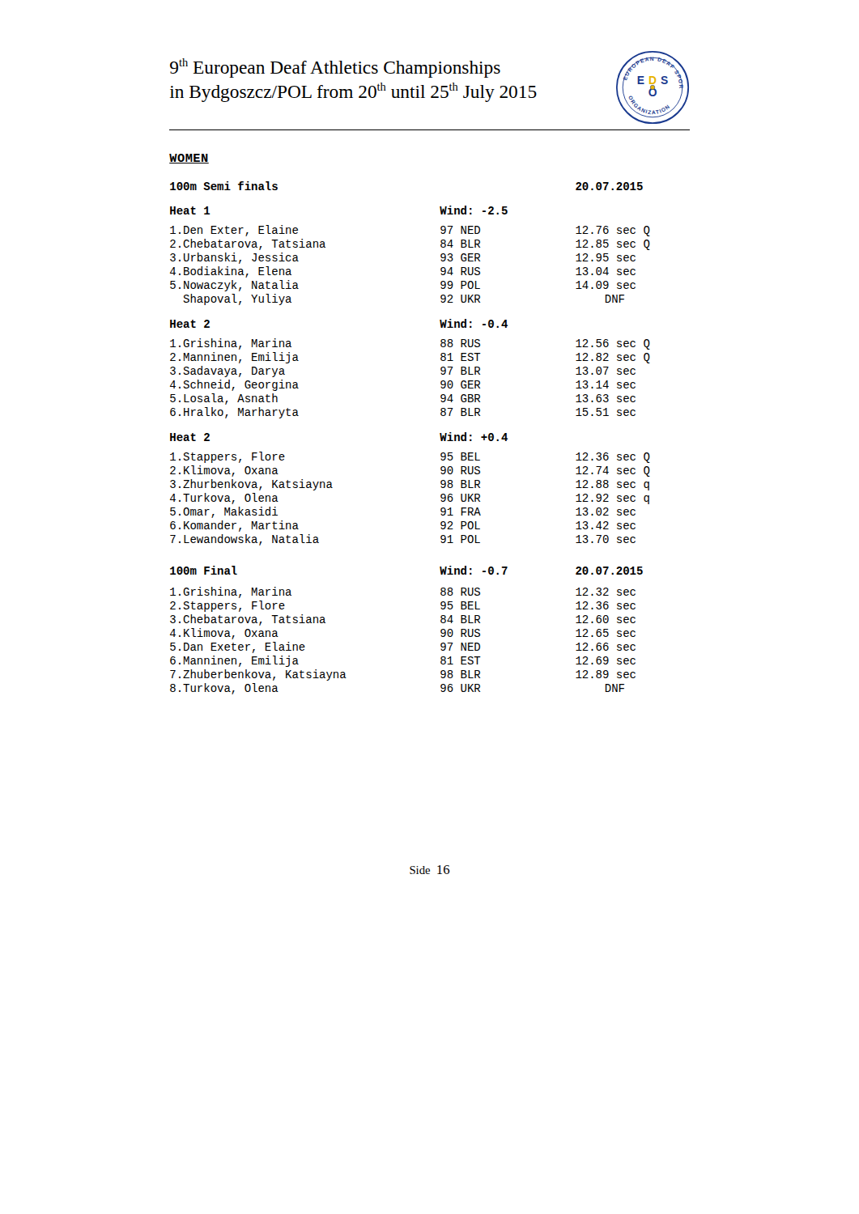9th European Deaf Athletics Championships
in Bydgoszcz/POL from 20th until 25th July 2015
EUROPEAN DEAF SPORT ORGANIZATION E D S O
WOMEN
100m Semi finals 20.07.2015
Heat 1 Wind: -2.5
| 1.Den Exter, Elaine | 97 NED | 12.76 sec Q |
| 2.Chebatarova, Tatsiana | 84 BLR | 12.85 sec Q |
| 3.Urbanski, Jessica | 93 GER | 12.95 sec |
| 4.Bodiakina, Elena | 94 RUS | 13.04 sec |
| 5.Nowaczyk, Natalia | 99 POL | 14.09 sec |
| Shapoval, Yuliya | 92 UKR | DNF |
Heat 2 Wind: -0.4
| 1.Grishina, Marina | 88 RUS | 12.56 sec Q |
| 2.Manninen, Emilija | 81 EST | 12.82 sec Q |
| 3.Sadavaya, Darya | 97 BLR | 13.07 sec |
| 4.Schneid, Georgina | 90 GER | 13.14 sec |
| 5.Losala, Asnath | 94 GBR | 13.63 sec |
| 6.Hralko, Marharyta | 87 BLR | 15.51 sec |
Heat 2 Wind: +0.4
| 1.Stappers, Flore | 95 BEL | 12.36 sec Q |
| 2.Klimova, Oxana | 90 RUS | 12.74 sec Q |
| 3.Zhurbenkova, Katsiayna | 98 BLR | 12.88 sec q |
| 4.Turkova, Olena | 96 UKR | 12.92 sec q |
| 5.Omar, Makasidi | 91 FRA | 13.02 sec |
| 6.Komander, Martina | 92 POL | 13.42 sec |
| 7.Lewandowska, Natalia | 91 POL | 13.70 sec |
100m Final Wind: -0.7 20.07.2015
| 1.Grishina, Marina | 88 RUS | 12.32 sec |
| 2.Stappers, Flore | 95 BEL | 12.36 sec |
| 3.Chebatarova, Tatsiana | 84 BLR | 12.60 sec |
| 4.Klimova, Oxana | 90 RUS | 12.65 sec |
| 5.Dan Exeter, Elaine | 97 NED | 12.66 sec |
| 6.Manninen, Emilija | 81 EST | 12.69 sec |
| 7.Zhuberbenkova, Katsiayna | 98 BLR | 12.89 sec |
| 8.Turkova, Olena | 96 UKR | DNF |
Side 16